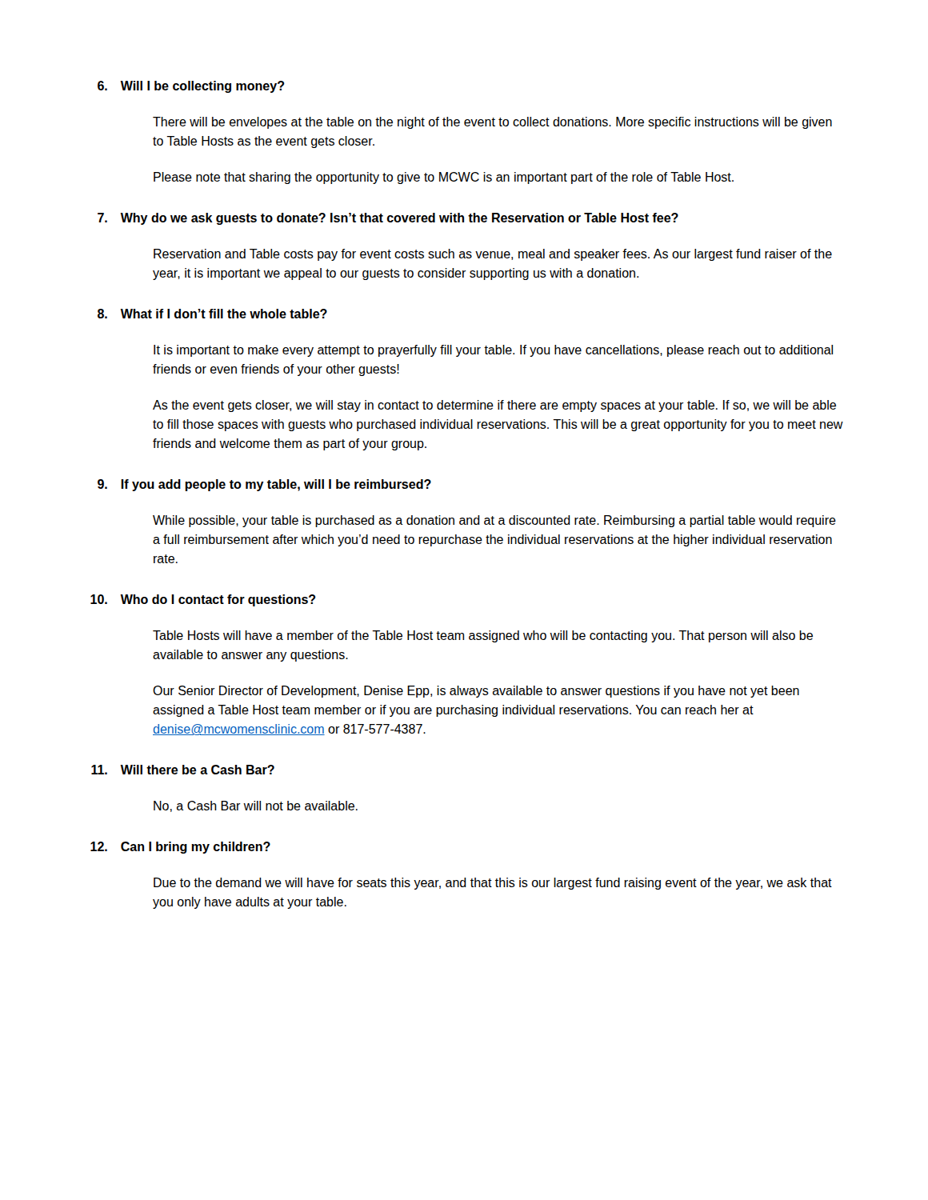Will I be collecting money?
There will be envelopes at the table on the night of the event to collect donations. More specific instructions will be given to Table Hosts as the event gets closer.
Please note that sharing the opportunity to give to MCWC is an important part of the role of Table Host.
Why do we ask guests to donate? Isn’t that covered with the Reservation or Table Host fee?
Reservation and Table costs pay for event costs such as venue, meal and speaker fees. As our largest fund raiser of the year, it is important we appeal to our guests to consider supporting us with a donation.
What if I don’t fill the whole table?
It is important to make every attempt to prayerfully fill your table. If you have cancellations, please reach out to additional friends or even friends of your other guests!
As the event gets closer, we will stay in contact to determine if there are empty spaces at your table. If so, we will be able to fill those spaces with guests who purchased individual reservations. This will be a great opportunity for you to meet new friends and welcome them as part of your group.
If you add people to my table, will I be reimbursed?
While possible, your table is purchased as a donation and at a discounted rate. Reimbursing a partial table would require a full reimbursement after which you’d need to repurchase the individual reservations at the higher individual reservation rate.
Who do I contact for questions?
Table Hosts will have a member of the Table Host team assigned who will be contacting you. That person will also be available to answer any questions.
Our Senior Director of Development, Denise Epp, is always available to answer questions if you have not yet been assigned a Table Host team member or if you are purchasing individual reservations. You can reach her at denise@mcwomensclinic.com or 817-577-4387.
Will there be a Cash Bar?
No, a Cash Bar will not be available.
Can I bring my children?
Due to the demand we will have for seats this year, and that this is our largest fund raising event of the year, we ask that you only have adults at your table.